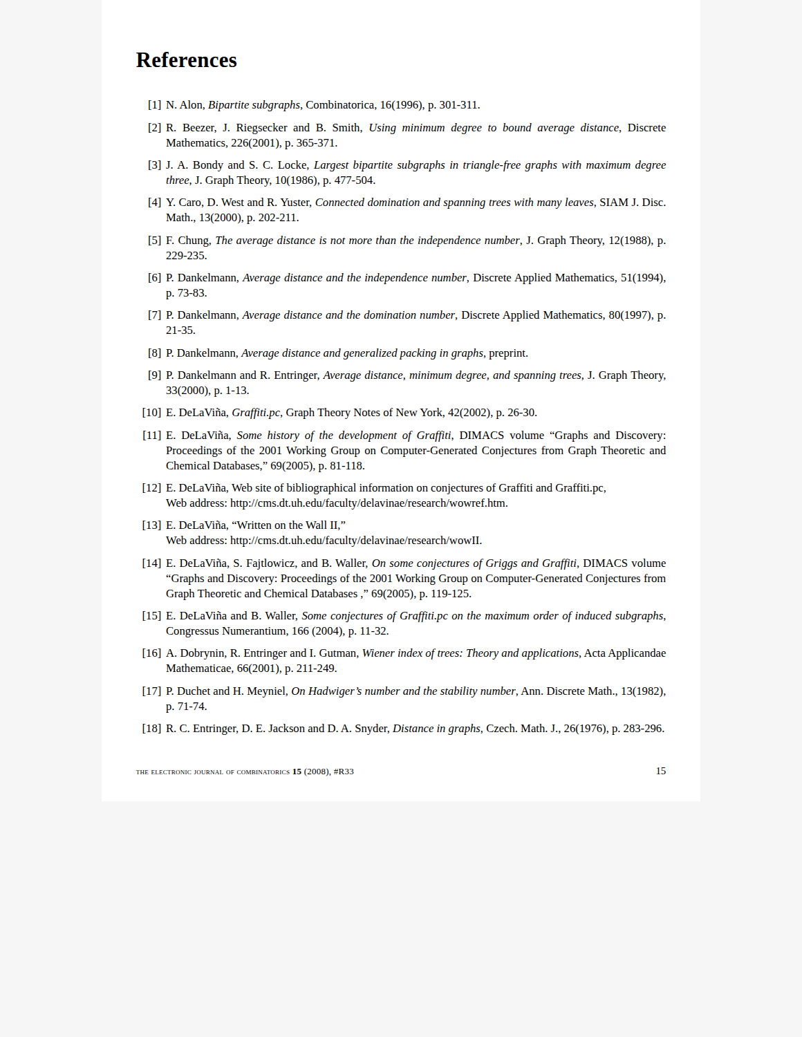References
[1] N. Alon, Bipartite subgraphs, Combinatorica, 16(1996), p. 301-311.
[2] R. Beezer, J. Riegsecker and B. Smith, Using minimum degree to bound average distance, Discrete Mathematics, 226(2001), p. 365-371.
[3] J. A. Bondy and S. C. Locke, Largest bipartite subgraphs in triangle-free graphs with maximum degree three, J. Graph Theory, 10(1986), p. 477-504.
[4] Y. Caro, D. West and R. Yuster, Connected domination and spanning trees with many leaves, SIAM J. Disc. Math., 13(2000), p. 202-211.
[5] F. Chung, The average distance is not more than the independence number, J. Graph Theory, 12(1988), p. 229-235.
[6] P. Dankelmann, Average distance and the independence number, Discrete Applied Mathematics, 51(1994), p. 73-83.
[7] P. Dankelmann, Average distance and the domination number, Discrete Applied Mathematics, 80(1997), p. 21-35.
[8] P. Dankelmann, Average distance and generalized packing in graphs, preprint.
[9] P. Dankelmann and R. Entringer, Average distance, minimum degree, and spanning trees, J. Graph Theory, 33(2000), p. 1-13.
[10] E. DeLaViña, Graffiti.pc, Graph Theory Notes of New York, 42(2002), p. 26-30.
[11] E. DeLaViña, Some history of the development of Graffiti, DIMACS volume “Graphs and Discovery: Proceedings of the 2001 Working Group on Computer-Generated Conjectures from Graph Theoretic and Chemical Databases,” 69(2005), p. 81-118.
[12] E. DeLaViña, Web site of bibliographical information on conjectures of Graffiti and Graffiti.pc, Web address: http://cms.dt.uh.edu/faculty/delavinae/research/wowref.htm.
[13] E. DeLaViña, “Written on the Wall II,” Web address: http://cms.dt.uh.edu/faculty/delavinae/research/wowII.
[14] E. DeLaViña, S. Fajtlowicz, and B. Waller, On some conjectures of Griggs and Graffiti, DIMACS volume “Graphs and Discovery: Proceedings of the 2001 Working Group on Computer-Generated Conjectures from Graph Theoretic and Chemical Databases ,” 69(2005), p. 119-125.
[15] E. DeLaViña and B. Waller, Some conjectures of Graffiti.pc on the maximum order of induced subgraphs, Congressus Numerantium, 166 (2004), p. 11-32.
[16] A. Dobrynin, R. Entringer and I. Gutman, Wiener index of trees: Theory and applications, Acta Applicandae Mathematicae, 66(2001), p. 211-249.
[17] P. Duchet and H. Meyniel, On Hadwiger’s number and the stability number, Ann. Discrete Math., 13(1982), p. 71-74.
[18] R. C. Entringer, D. E. Jackson and D. A. Snyder, Distance in graphs, Czech. Math. J., 26(1976), p. 283-296.
the electronic journal of combinatorics 15 (2008), #R33 15